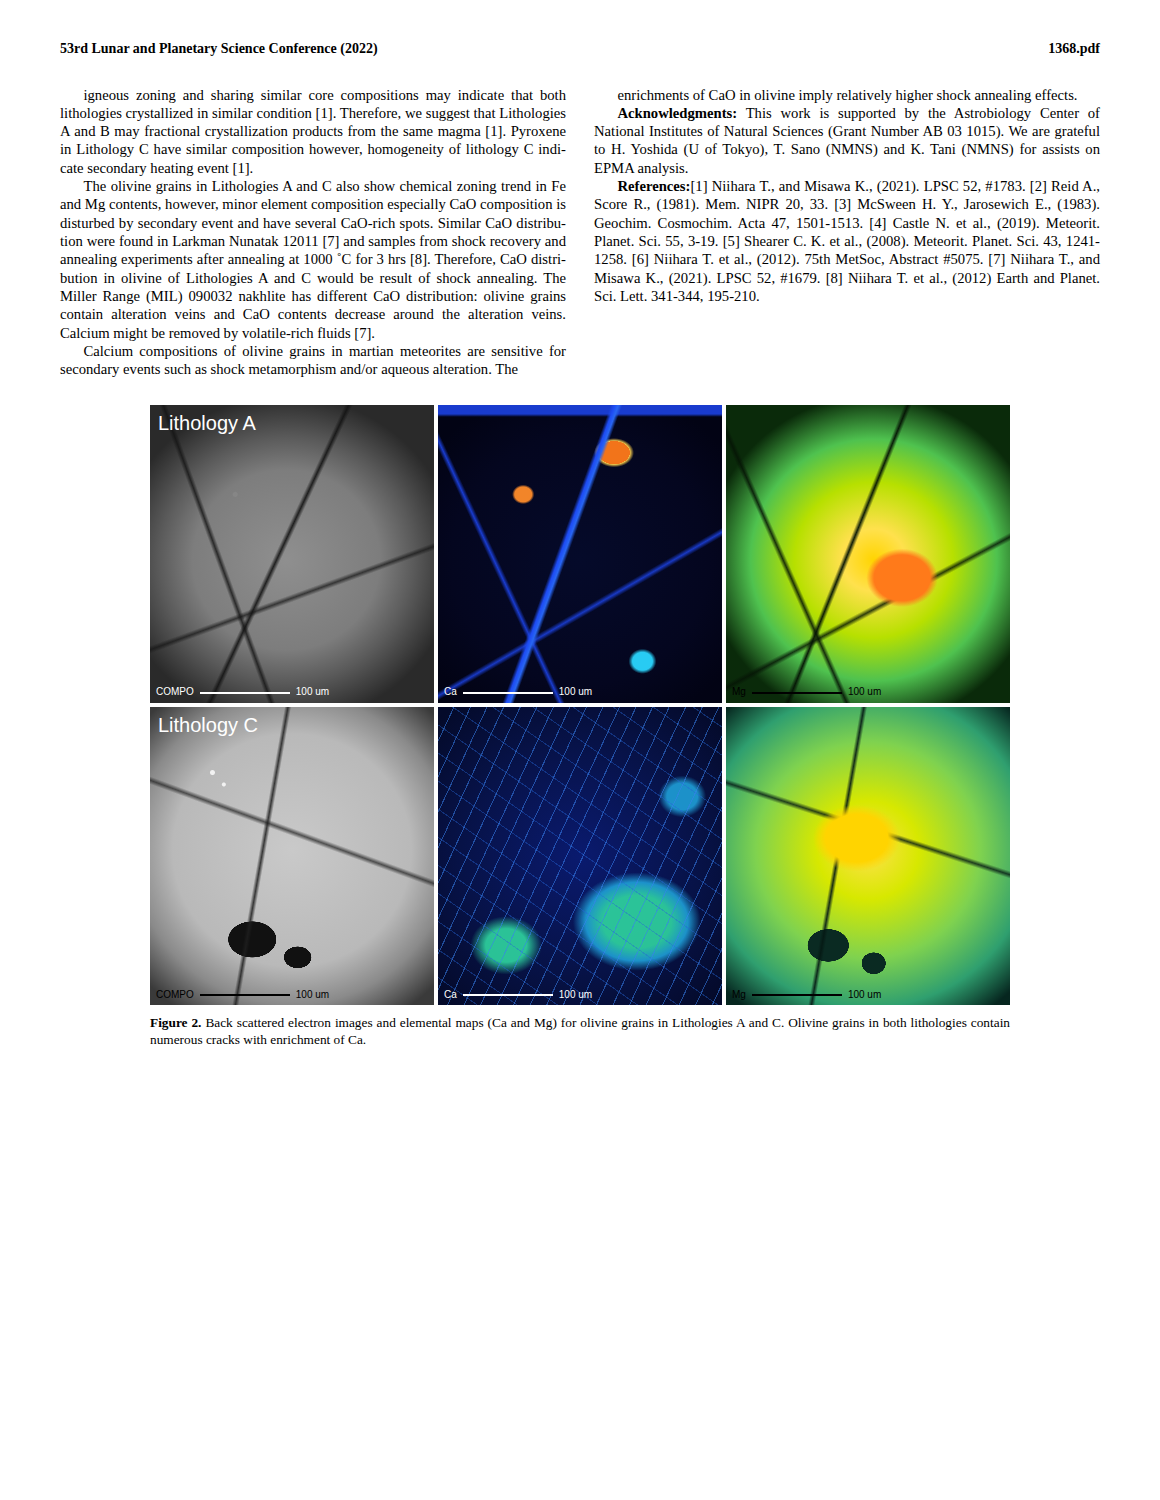53rd Lunar and Planetary Science Conference (2022)
1368.pdf
igneous zoning and sharing similar core compositions may indicate that both lithologies crystallized in similar condition [1]. Therefore, we suggest that Lithologies A and B may fractional crystallization products from the same magma [1]. Pyroxene in Lithology C have similar composition however, homogeneity of lithology C indicate secondary heating event [1].
The olivine grains in Lithologies A and C also show chemical zoning trend in Fe and Mg contents, however, minor element composition especially CaO composition is disturbed by secondary event and have several CaO-rich spots. Similar CaO distribution were found in Larkman Nunatak 12011 [7] and samples from shock recovery and annealing experiments after annealing at 1000 ˚C for 3 hrs [8]. Therefore, CaO distribution in olivine of Lithologies A and C would be result of shock annealing. The Miller Range (MIL) 090032 nakhlite has different CaO distribution: olivine grains contain alteration veins and CaO contents decrease around the alteration veins. Calcium might be removed by volatile-rich fluids [7].
Calcium compositions of olivine grains in martian meteorites are sensitive for secondary events such as shock metamorphism and/or aqueous alteration. The
enrichments of CaO in olivine imply relatively higher shock annealing effects.
Acknowledgments: This work is supported by the Astrobiology Center of National Institutes of Natural Sciences (Grant Number AB 03 1015). We are grateful to H. Yoshida (U of Tokyo), T. Sano (NMNS) and K. Tani (NMNS) for assists on EPMA analysis.
References:[1] Niihara T., and Misawa K., (2021). LPSC 52, #1783. [2] Reid A., Score R., (1981). Mem. NIPR 20, 33. [3] McSween H. Y., Jarosewich E., (1983). Geochim. Cosmochim. Acta 47, 1501-1513. [4] Castle N. et al., (2019). Meteorit. Planet. Sci. 55, 3-19. [5] Shearer C. K. et al., (2008). Meteorit. Planet. Sci. 43, 1241-1258. [6] Niihara T. et al., (2012). 75th MetSoc, Abstract #5075. [7] Niihara T., and Misawa K., (2021). LPSC 52, #1679. [8] Niihara T. et al., (2012) Earth and Planet. Sci. Lett. 341-344, 195-210.
Lithology A
COMPO 100 um
Ca 100 um
Mg 100 um
Lithology C
COMPO 100 um
Ca 100 um
Mg 100 um
Figure 2. Back scattered electron images and elemental maps (Ca and Mg) for olivine grains in Lithologies A and C. Olivine grains in both lithologies contain numerous cracks with enrichment of Ca.